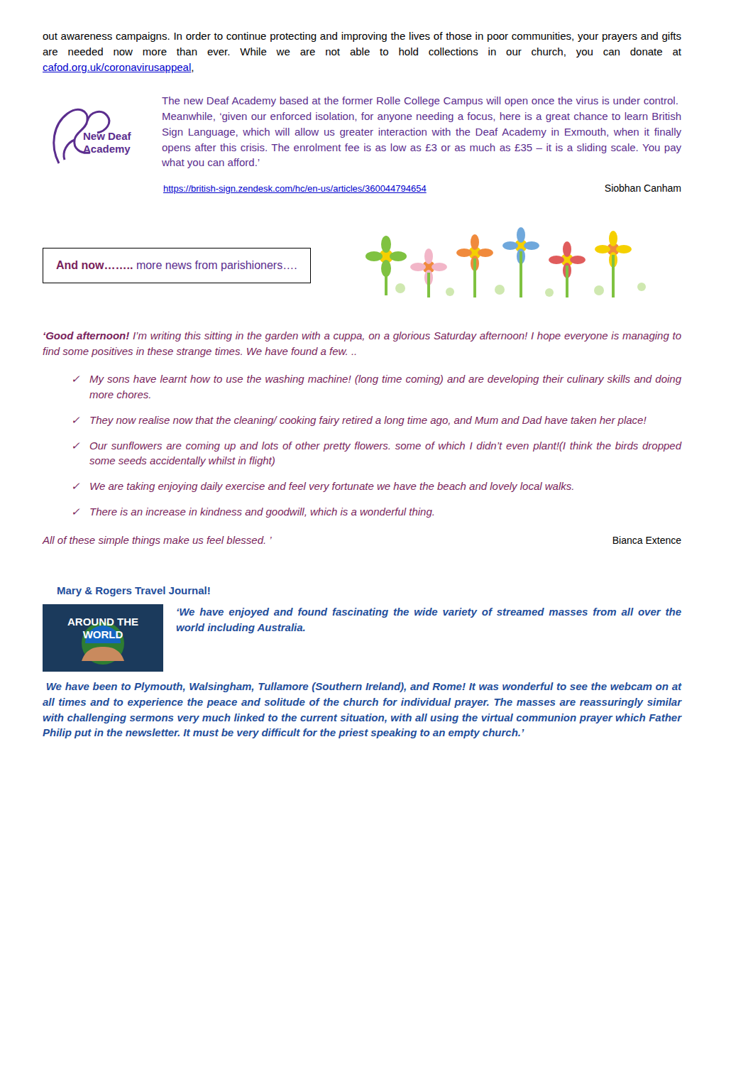out awareness campaigns. In order to continue protecting and improving the lives of those in poor communities, your prayers and gifts are needed now more than ever. While we are not able to hold collections in our church, you can donate at cafod.org.uk/coronavirusappeal,
New Deaf Academy
The new Deaf Academy based at the former Rolle College Campus will open once the virus is under control. Meanwhile, ‘given our enforced isolation, for anyone needing a focus, here is a great chance to learn British Sign Language, which will allow us greater interaction with the Deaf Academy in Exmouth, when it finally opens after this crisis. The enrolment fee is as low as £3 or as much as £35 – it is a sliding scale. You pay what you can afford.’
https://british-sign.zendesk.com/hc/en-us/articles/360044794654 Siobhan Canham
And now…….. more news from parishioners….
‘Good afternoon! I’m writing this sitting in the garden with a cuppa, on a glorious Saturday afternoon! I hope everyone is managing to find some positives in these strange times. We have found a few. ..
My sons have learnt how to use the washing machine! (long time coming) and are developing their culinary skills and doing more chores.
They now realise now that the cleaning/ cooking fairy retired a long time ago, and Mum and Dad have taken her place!
Our sunflowers are coming up and lots of other pretty flowers. some of which I didn’t even plant!(I think the birds dropped some seeds accidentally whilst in flight)
We are taking enjoying daily exercise and feel very fortunate we have the beach and lovely local walks.
There is an increase in kindness and goodwill, which is a wonderful thing.
All of these simple things make us feel blessed. ’ Bianca Extence
Mary & Rogers Travel Journal!
AROUND THE WORLD
‘We have enjoyed and found fascinating the wide variety of streamed masses from all over the world including Australia.
We have been to Plymouth, Walsingham, Tullamore (Southern Ireland), and Rome! It was wonderful to see the webcam on at all times and to experience the peace and solitude of the church for individual prayer. The masses are reassuringly similar with challenging sermons very much linked to the current situation, with all using the virtual communion prayer which Father Philip put in the newsletter. It must be very difficult for the priest speaking to an empty church.’